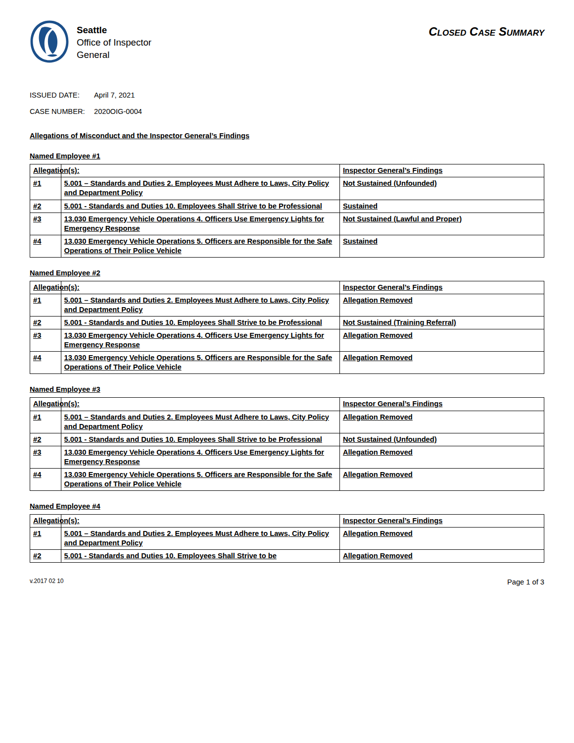Seattle
Office of Inspector
General
Closed Case Summary
ISSUED DATE: April 7, 2021
CASE NUMBER: 2020OIG-0004
Allegations of Misconduct and the Inspector General’s Findings
Named Employee #1
| Allegation(s): | | Inspector General’s Findings |
| #1 | 5.001 – Standards and Duties 2. Employees Must Adhere to Laws, City Policy and Department Policy | Not Sustained (Unfounded) |
| #2 | 5.001 - Standards and Duties 10. Employees Shall Strive to be Professional | Sustained |
| #3 | 13.030 Emergency Vehicle Operations 4. Officers Use Emergency Lights for Emergency Response | Not Sustained (Lawful and Proper) |
| #4 | 13.030 Emergency Vehicle Operations 5. Officers are Responsible for the Safe Operations of Their Police Vehicle | Sustained |
Named Employee #2
| Allegation(s): | | Inspector General’s Findings |
| #1 | 5.001 – Standards and Duties 2. Employees Must Adhere to Laws, City Policy and Department Policy | Allegation Removed |
| #2 | 5.001 - Standards and Duties 10. Employees Shall Strive to be Professional | Not Sustained (Training Referral) |
| #3 | 13.030 Emergency Vehicle Operations 4. Officers Use Emergency Lights for Emergency Response | Allegation Removed |
| #4 | 13.030 Emergency Vehicle Operations 5. Officers are Responsible for the Safe Operations of Their Police Vehicle | Allegation Removed |
Named Employee #3
| Allegation(s): | | Inspector General’s Findings |
| #1 | 5.001 – Standards and Duties 2. Employees Must Adhere to Laws, City Policy and Department Policy | Allegation Removed |
| #2 | 5.001 - Standards and Duties 10. Employees Shall Strive to be Professional | Not Sustained (Unfounded) |
| #3 | 13.030 Emergency Vehicle Operations 4. Officers Use Emergency Lights for Emergency Response | Allegation Removed |
| #4 | 13.030 Emergency Vehicle Operations 5. Officers are Responsible for the Safe Operations of Their Police Vehicle | Allegation Removed |
Named Employee #4
| Allegation(s): | | Inspector General’s Findings |
| #1 | 5.001 – Standards and Duties 2. Employees Must Adhere to Laws, City Policy and Department Policy | Allegation Removed |
| #2 | 5.001 - Standards and Duties 10. Employees Shall Strive to be | Allegation Removed |
v.2017 02 10 Page 1 of 3